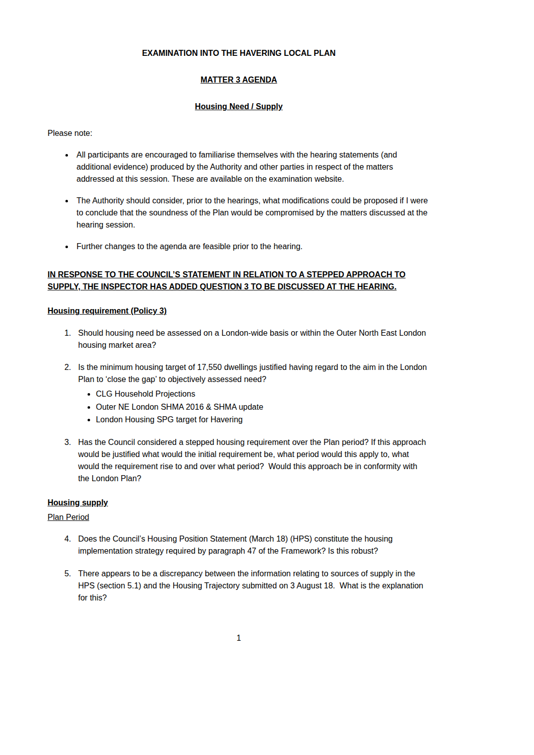EXAMINATION INTO THE HAVERING LOCAL PLAN
MATTER 3 AGENDA
Housing Need / Supply
Please note:
All participants are encouraged to familiarise themselves with the hearing statements (and additional evidence) produced by the Authority and other parties in respect of the matters addressed at this session. These are available on the examination website.
The Authority should consider, prior to the hearings, what modifications could be proposed if I were to conclude that the soundness of the Plan would be compromised by the matters discussed at the hearing session.
Further changes to the agenda are feasible prior to the hearing.
IN RESPONSE TO THE COUNCIL’S STATEMENT IN RELATION TO A STEPPED APPROACH TO SUPPLY, THE INSPECTOR HAS ADDED QUESTION 3 TO BE DISCUSSED AT THE HEARING.
Housing requirement (Policy 3)
Should housing need be assessed on a London-wide basis or within the Outer North East London housing market area?
Is the minimum housing target of 17,550 dwellings justified having regard to the aim in the London Plan to ‘close the gap’ to objectively assessed need?
CLG Household Projections
Outer NE London SHMA 2016 & SHMA update
London Housing SPG target for Havering
Has the Council considered a stepped housing requirement over the Plan period? If this approach would be justified what would the initial requirement be, what period would this apply to, what would the requirement rise to and over what period? Would this approach be in conformity with the London Plan?
Housing supply
Plan Period
Does the Council’s Housing Position Statement (March 18) (HPS) constitute the housing implementation strategy required by paragraph 47 of the Framework? Is this robust?
There appears to be a discrepancy between the information relating to sources of supply in the HPS (section 5.1) and the Housing Trajectory submitted on 3 August 18. What is the explanation for this?
1